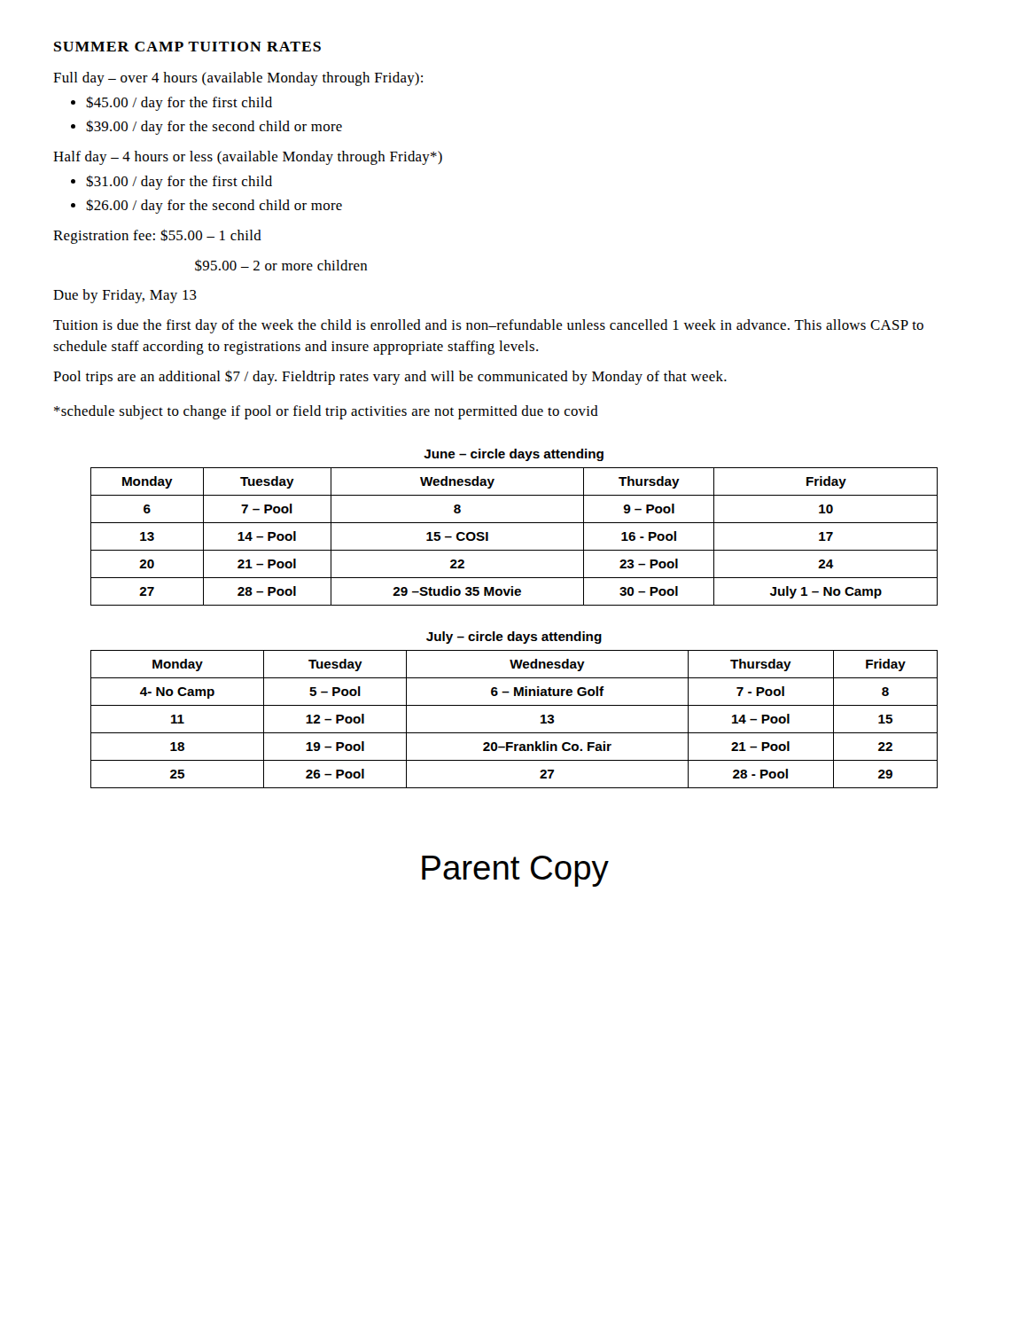Summer camp tuition rates
Full day – over 4 hours (available Monday through Friday):
$45.00 / day for the first child
$39.00 / day for the second child or more
Half day – 4 hours or less (available Monday through Friday*)
$31.00 / day for the first child
$26.00 / day for the second child or more
Registration fee: $55.00 – 1 child
$95.00 – 2 or more children
Due by Friday, May 13
Tuition is due the first day of the week the child is enrolled and is non–refundable unless cancelled 1 week in advance. This allows CASP to schedule staff according to registrations and insure appropriate staffing levels.
Pool trips are an additional $7 / day. Fieldtrip rates vary and will be communicated by Monday of that week.
*schedule subject to change if pool or field trip activities are not permitted due to covid
June – circle days attending
| Monday | Tuesday | Wednesday | Thursday | Friday |
| --- | --- | --- | --- | --- |
| 6 | 7 – Pool | 8 | 9 – Pool | 10 |
| 13 | 14 – Pool | 15 – COSI | 16 - Pool | 17 |
| 20 | 21 – Pool | 22 | 23 – Pool | 24 |
| 27 | 28 – Pool | 29 –Studio 35 Movie | 30 – Pool | July 1 – No Camp |
July – circle days attending
| Monday | Tuesday | Wednesday | Thursday | Friday |
| --- | --- | --- | --- | --- |
| 4- No Camp | 5 – Pool | 6 – Miniature Golf | 7 - Pool | 8 |
| 11 | 12 – Pool | 13 | 14 – Pool | 15 |
| 18 | 19 – Pool | 20–Franklin Co. Fair | 21 – Pool | 22 |
| 25 | 26 – Pool | 27 | 28 - Pool | 29 |
Parent Copy